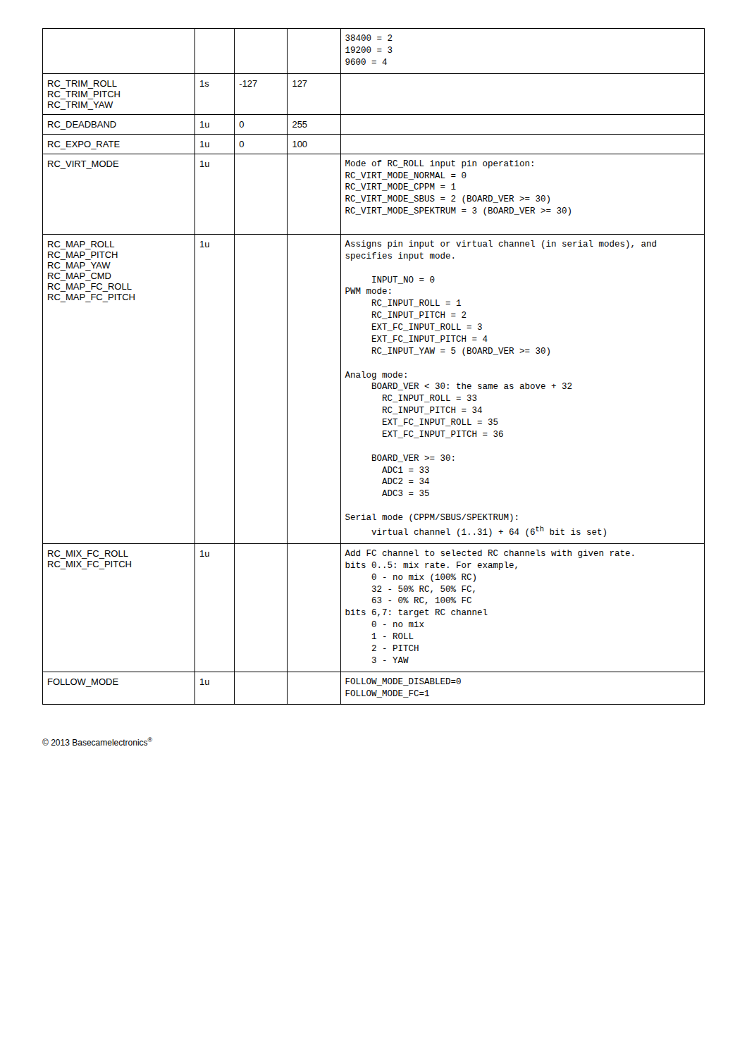| | | | | 38400 = 2 19200 = 3 9600 = 4 |
| RC_TRIM_ROLL RC_TRIM_PITCH RC_TRIM_YAW | 1s | -127 | 127 | |
| RC_DEADBAND | 1u | 0 | 255 | |
| RC_EXPO_RATE | 1u | 0 | 100 | |
| RC_VIRT_MODE | 1u | | | Mode of RC_ROLL input pin operation: RC_VIRT_MODE_NORMAL = 0 RC_VIRT_MODE_CPPM = 1 RC_VIRT_MODE_SBUS = 2 (BOARD_VER >= 30) RC_VIRT_MODE_SPEKTRUM = 3 (BOARD_VER >= 30) |
| RC_MAP_ROLL RC_MAP_PITCH RC_MAP_YAW RC_MAP_CMD RC_MAP_FC_ROLL RC_MAP_FC_PITCH | 1u | | | Assigns pin input or virtual channel (in serial modes), and specifies input mode. INPUT_NO = 0 PWM mode: RC_INPUT_ROLL = 1 RC_INPUT_PITCH = 2 EXT_FC_INPUT_ROLL = 3 EXT_FC_INPUT_PITCH = 4 RC_INPUT_YAW = 5 (BOARD_VER >= 30) Analog mode: BOARD_VER < 30: the same as above + 32 RC_INPUT_ROLL = 33 RC_INPUT_PITCH = 34 EXT_FC_INPUT_ROLL = 35 EXT_FC_INPUT_PITCH = 36 BOARD_VER >= 30: ADC1 = 33 ADC2 = 34 ADC3 = 35 Serial mode (CPPM/SBUS/SPEKTRUM): virtual channel (1..31) + 64 (6 th bit is set) |
| RC_MIX_FC_ROLL RC_MIX_FC_PITCH | 1u | | | Add FC channel to selected RC channels with given rate. bits 0..5: mix rate. For example, 0 - no mix (100% RC) 32 - 50% RC, 50% FC, 63 - 0% RC, 100% FC bits 6,7: target RC channel 0 - no mix 1 - ROLL 2 - PITCH 3 - YAW |
| FOLLOW_MODE | 1u | | | FOLLOW_MODE_DISABLED=0 FOLLOW_MODE_FC=1 |
© 2013 Basecamelectronics®